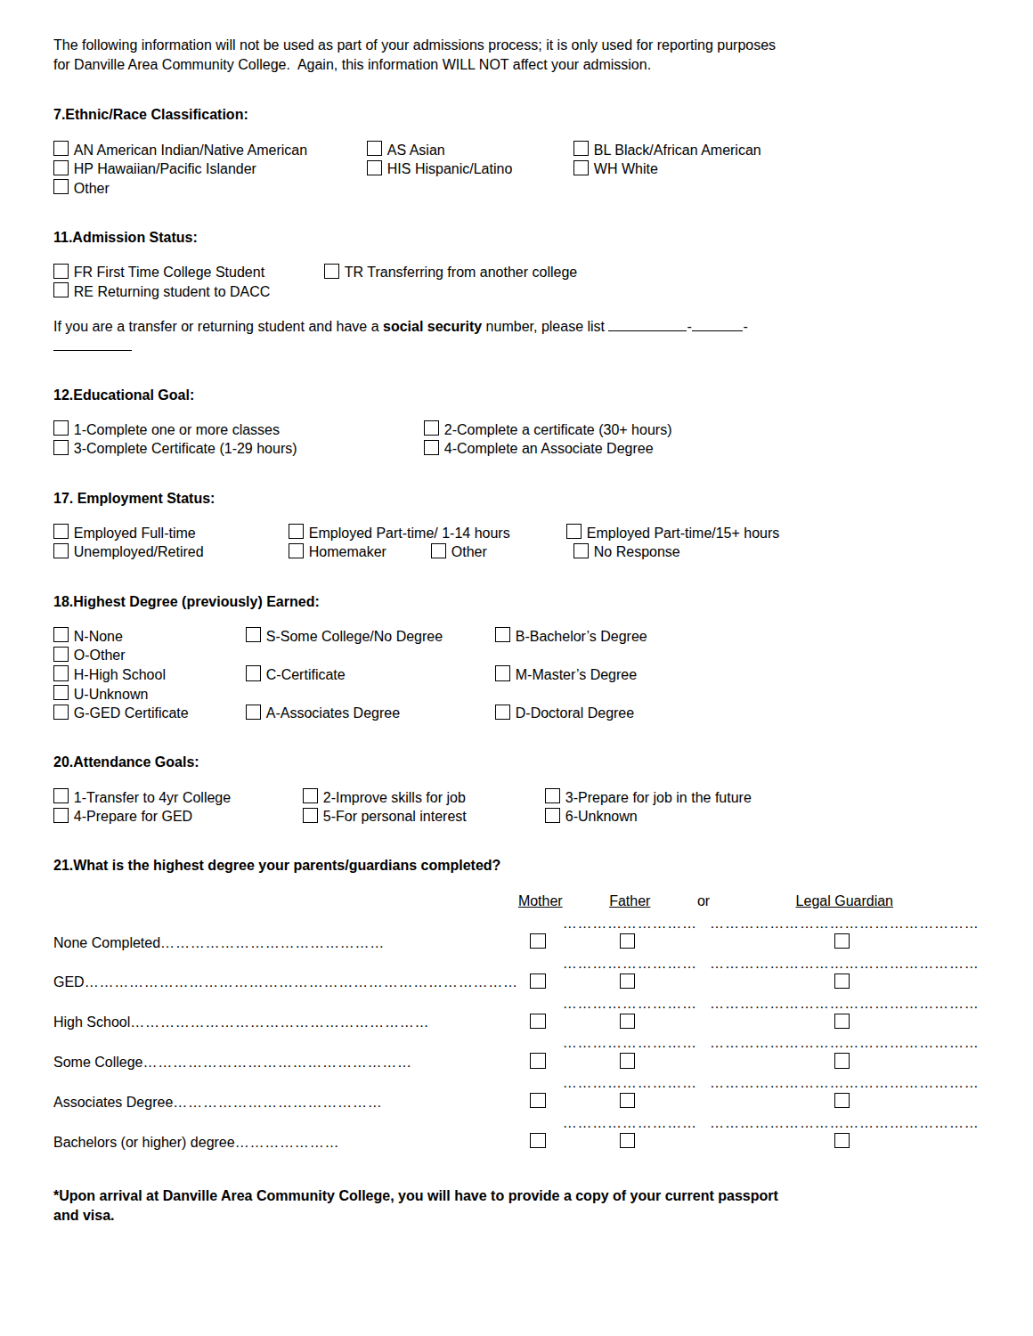The following information will not be used as part of your admissions process; it is only used for reporting purposes for Danville Area Community College. Again, this information WILL NOT affect your admission.
7.Ethnic/Race Classification:
AN American Indian/Native American AS Asian BL Black/African American
HP Hawaiian/Pacific Islander HIS Hispanic/Latino WH White Other
11.Admission Status:
FR First Time College Student TR Transferring from another college RE Returning student to DACC
If you are a transfer or returning student and have a social security number, please list - -
12.Educational Goal:
1-Complete one or more classes 2-Complete a certificate (30+ hours)
3-Complete Certificate (1-29 hours) 4-Complete an Associate Degree
17. Employment Status:
Employed Full-time Employed Part-time/ 1-14 hours Employed Part-time/15+ hours
Unemployed/Retired Homemaker Other No Response
18.Highest Degree (previously) Earned:
N-None S-Some College/No Degree B-Bachelor’s Degree O-Other
H-High School C-Certificate M-Master’s Degree U-Unknown
G-GED Certificate A-Associates Degree D-Doctoral Degree
20.Attendance Goals:
1-Transfer to 4yr College 2-Improve skills for job 3-Prepare for job in the future
4-Prepare for GED 5-For personal interest 6-Unknown
21.What is the highest degree your parents/guardians completed?
| | Mother | Father | or | Legal Guardian |
| --- | --- | --- | --- | --- |
| None Completed ……………………………………… | | ……………………… | | ……………………………………………… |
| GED …………………………………………………………………………… | | ……………………… | | ……………………………………………… |
| High School …………………………………………………… | | ……………………… | | ……………………………………………… |
| Some College ……………………………………………… | | ……………………… | | ……………………………………………… |
| Associates Degree …………………………………… | | ……………………… | | ……………………………………………… |
| Bachelors (or higher) degree ………………… | | ……………………… | | ……………………………………………… |
*Upon arrival at Danville Area Community College, you will have to provide a copy of your current passport and visa.